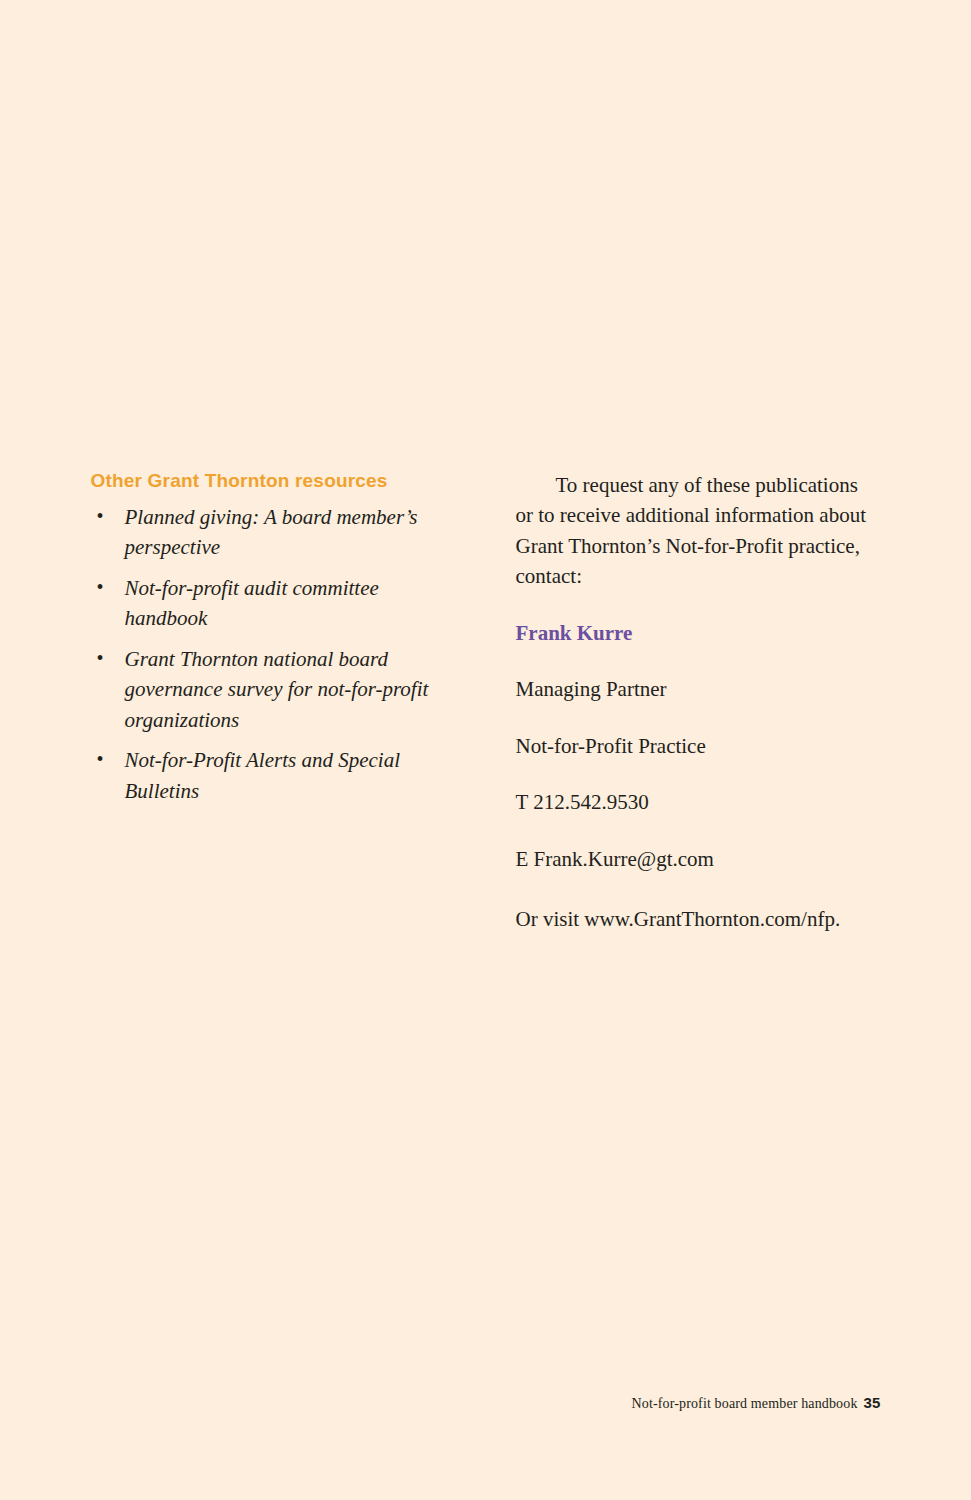Other Grant Thornton resources
Planned giving: A board member’s perspective
Not-for-profit audit committee handbook
Grant Thornton national board governance survey for not-for-profit organizations
Not-for-Profit Alerts and Special Bulletins
To request any of these publications or to receive additional information about Grant Thornton’s Not-for-Profit practice, contact:
Frank Kurre
Managing Partner
Not-for-Profit Practice
T 212.542.9530
E Frank.Kurre@gt.com
Or visit www.GrantThornton.com/nfp.
Not-for-profit board member handbook35